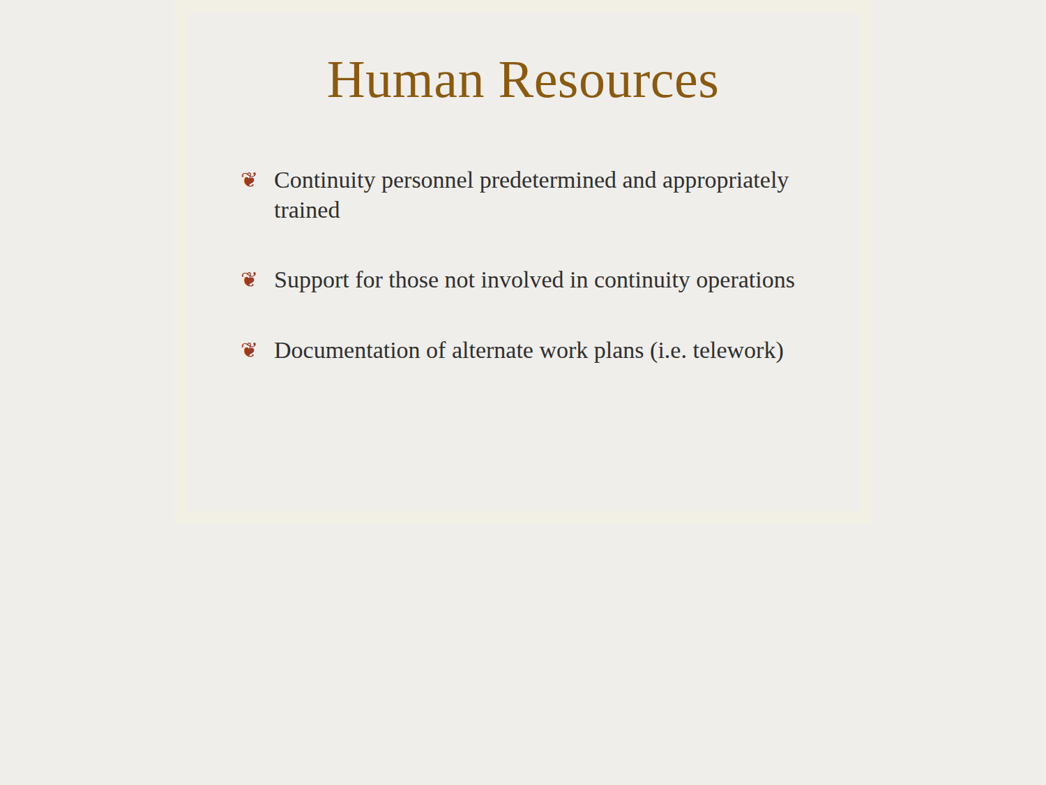Human Resources
Continuity personnel predetermined and appropriately trained
Support for those not involved in continuity operations
Documentation of alternate work plans (i.e. telework)